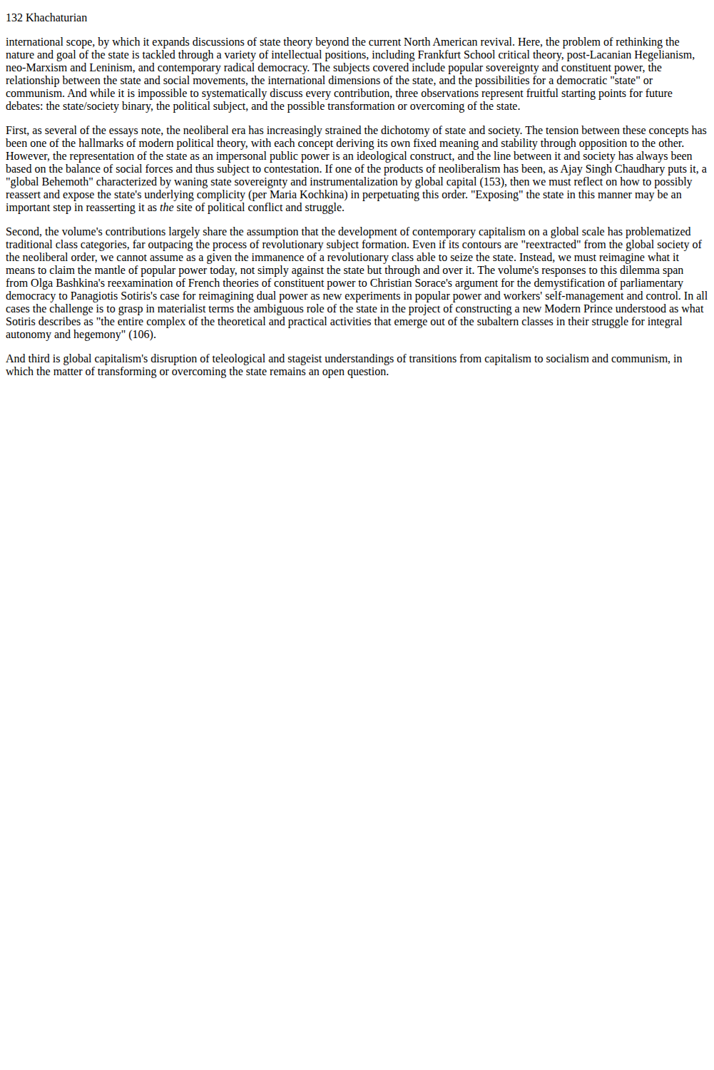132 Khachaturian
international scope, by which it expands discussions of state theory beyond the current North American revival. Here, the problem of rethinking the nature and goal of the state is tackled through a variety of intellectual positions, including Frankfurt School critical theory, post-Lacanian Hegelianism, neo-Marxism and Leninism, and contemporary radical democracy. The subjects covered include popular sovereignty and constituent power, the relationship between the state and social movements, the international dimensions of the state, and the possibilities for a democratic "state" or communism. And while it is impossible to systematically discuss every contribution, three observations represent fruitful starting points for future debates: the state/society binary, the political subject, and the possible transformation or overcoming of the state.
First, as several of the essays note, the neoliberal era has increasingly strained the dichotomy of state and society. The tension between these concepts has been one of the hallmarks of modern political theory, with each concept deriving its own fixed meaning and stability through opposition to the other. However, the representation of the state as an impersonal public power is an ideological construct, and the line between it and society has always been based on the balance of social forces and thus subject to contestation. If one of the products of neoliberalism has been, as Ajay Singh Chaudhary puts it, a "global Behemoth" characterized by waning state sovereignty and instrumentalization by global capital (153), then we must reflect on how to possibly reassert and expose the state's underlying complicity (per Maria Kochkina) in perpetuating this order. "Exposing" the state in this manner may be an important step in reasserting it as the site of political conflict and struggle.
Second, the volume's contributions largely share the assumption that the development of contemporary capitalism on a global scale has problematized traditional class categories, far outpacing the process of revolutionary subject formation. Even if its contours are "reextracted" from the global society of the neoliberal order, we cannot assume as a given the immanence of a revolutionary class able to seize the state. Instead, we must reimagine what it means to claim the mantle of popular power today, not simply against the state but through and over it. The volume's responses to this dilemma span from Olga Bashkina's reexamination of French theories of constituent power to Christian Sorace's argument for the demystification of parliamentary democracy to Panagiotis Sotiris's case for reimagining dual power as new experiments in popular power and workers' self-management and control. In all cases the challenge is to grasp in materialist terms the ambiguous role of the state in the project of constructing a new Modern Prince understood as what Sotiris describes as "the entire complex of the theoretical and practical activities that emerge out of the subaltern classes in their struggle for integral autonomy and hegemony" (106).
And third is global capitalism's disruption of teleological and stageist understandings of transitions from capitalism to socialism and communism, in which the matter of transforming or overcoming the state remains an open question.